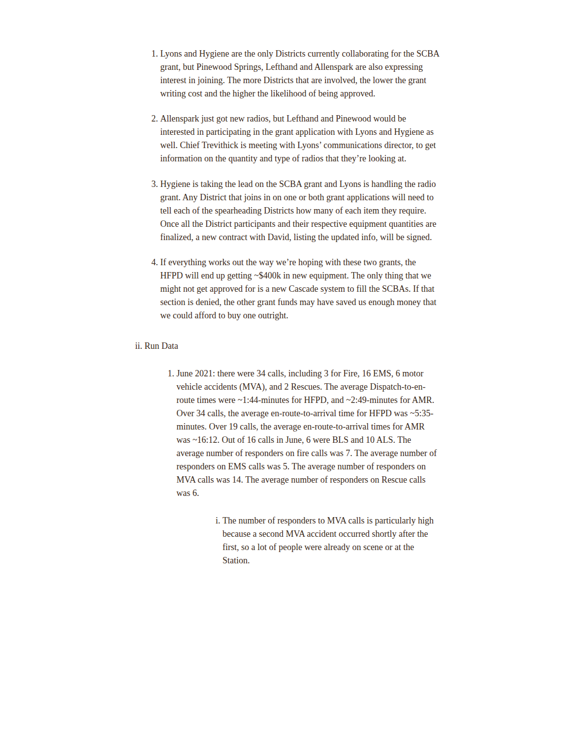Lyons and Hygiene are the only Districts currently collaborating for the SCBA grant, but Pinewood Springs, Lefthand and Allenspark are also expressing interest in joining. The more Districts that are involved, the lower the grant writing cost and the higher the likelihood of being approved.
Allenspark just got new radios, but Lefthand and Pinewood would be interested in participating in the grant application with Lyons and Hygiene as well. Chief Trevithick is meeting with Lyons’ communications director, to get information on the quantity and type of radios that they’re looking at.
Hygiene is taking the lead on the SCBA grant and Lyons is handling the radio grant. Any District that joins in on one or both grant applications will need to tell each of the spearheading Districts how many of each item they require. Once all the District participants and their respective equipment quantities are finalized, a new contract with David, listing the updated info, will be signed.
If everything works out the way we’re hoping with these two grants, the HFPD will end up getting ~$400k in new equipment. The only thing that we might not get approved for is a new Cascade system to fill the SCBAs. If that section is denied, the other grant funds may have saved us enough money that we could afford to buy one outright.
Run Data
June 2021: there were 34 calls, including 3 for Fire, 16 EMS, 6 motor vehicle accidents (MVA), and 2 Rescues. The average Dispatch-to-en-route times were ~1:44-minutes for HFPD, and ~2:49-minutes for AMR. Over 34 calls, the average en-route-to-arrival time for HFPD was ~5:35-minutes. Over 19 calls, the average en-route-to-arrival times for AMR was ~16:12. Out of 16 calls in June, 6 were BLS and 10 ALS. The average number of responders on fire calls was 7. The average number of responders on EMS calls was 5. The average number of responders on MVA calls was 14. The average number of responders on Rescue calls was 6.
The number of responders to MVA calls is particularly high because a second MVA accident occurred shortly after the first, so a lot of people were already on scene or at the Station.